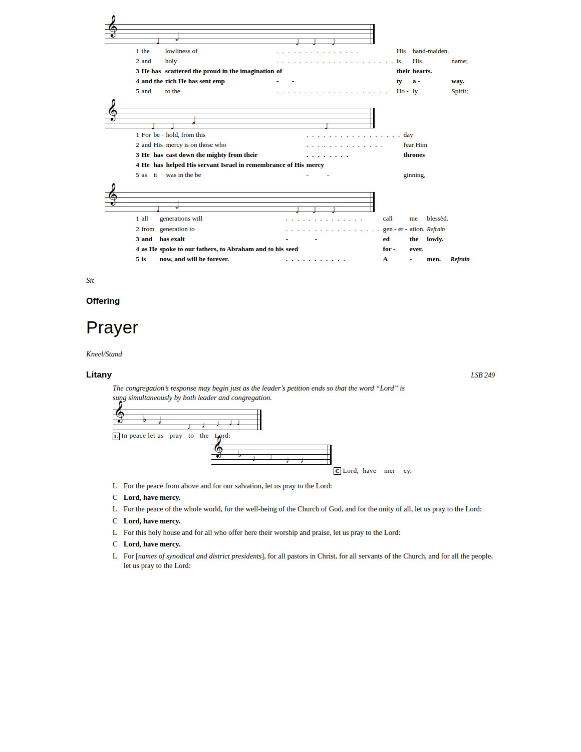𝄞 ♩ 𝅗𝅥 ♩ ♩ ♩
| 1 | the | lowliness of | . . . . . . . . . . . . . . . | His | hand‑maiden. |
| 2 | and | holy | . . . . . . . . . . . . . . . . . . . . . | is | His | name; |
| 3 | He has | scattered the proud in the imagination | of | their | hearts. |
| 4 | and the | rich He has sent emp | ‑ ‑ | ty | a ‑ | way. |
| 5 | and | to the | . . . . . . . . . . . . . . . . . . . . | Ho ‑ | ly | Spirit; |
𝄞 ♩ ♩ 𝅗𝅥 ♩
| 1 | For | be ‑ | hold, from this | . . . . . . . . . . . . . . . . . | day |
| 2 | and | His | mercy is on those who | . . . . . . . . . . . . . . | fear Him |
| 3 | He | has | cast down the mighty from their | . . . . . . . . | thrones |
| 4 | He | has | helped His servant Israel in remembrance of His | mercy |
| 5 | as | it | was in the be | ‑ ‑ | ginning, |
𝄞 ♩ 𝅗𝅥 ♩ ♩ ♩
| 1 | all | generations will | . . . . . . . . . . . . . . | call | me | blessèd. |
| 2 | from | generation to | . . . . . . . . . . . . . . . . . | gen ‑ er ‑ | ation. | Refrain |
| 3 | and | has exalt | ‑ ‑ | ed | the | lowly. |
| 4 | as He | spoke to our fathers, to Abraham and to his | seed | for ‑ | ever. |
| 5 | is | now, and will be forever. | . . . . . . . . . . . | A | ‑ | men. | Refrain |
Sit
Offering
Prayer
Kneel/Stand
Litany
LSB 249
The congregation’s response may begin just as the leader’s petition ends so that the word “Lord” is sung simultaneously by both leader and congregation.
𝄞 ♭ 𝅗𝅥 ♩ ♩ ♩ ♩ ♩
LIn peace let us pray to the Lord:
𝄞 ♭ ♩ ♩ ♩ ♩
CLord, have mer ‑ cy.
| L | For the peace from above and for our salvation, let us pray to the Lord: |
| C | Lord, have mercy. |
| L | For the peace of the whole world, for the well-being of the Church of God, and for the unity of all, let us pray to the Lord: |
| C | Lord, have mercy. |
| L | For this holy house and for all who offer here their worship and praise, let us pray to the Lord: |
| C | Lord, have mercy. |
| L | For [ names of synodical and district presidents ], for all pastors in Christ, for all servants of the Church, and for all the people, let us pray to the Lord: |